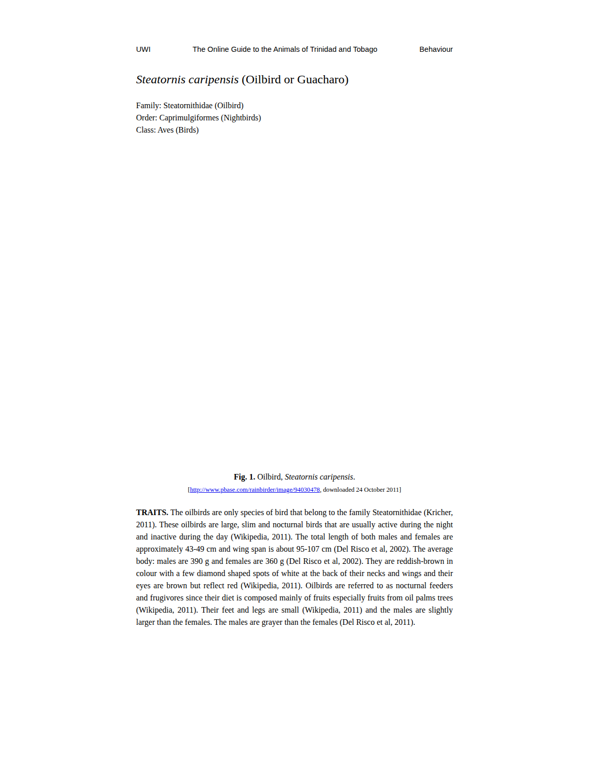UWI
The Online Guide to the Animals of Trinidad and Tobago
Behaviour
Steatornis caripensis (Oilbird or Guacharo)
Family: Steatornithidae (Oilbird)
Order: Caprimulgiformes (Nightbirds)
Class: Aves (Birds)
Fig. 1. Oilbird, Steatornis caripensis.
[http://www.pbase.com/rainbirder/image/94030478, downloaded 24 October 2011]
TRAITS. The oilbirds are only species of bird that belong to the family Steatornithidae (Kricher, 2011). These oilbirds are large, slim and nocturnal birds that are usually active during the night and inactive during the day (Wikipedia, 2011). The total length of both males and females are approximately 43-49 cm and wing span is about 95-107 cm (Del Risco et al, 2002). The average body: males are 390 g and females are 360 g (Del Risco et al, 2002). They are reddish-brown in colour with a few diamond shaped spots of white at the back of their necks and wings and their eyes are brown but reflect red (Wikipedia, 2011). Oilbirds are referred to as nocturnal feeders and frugivores since their diet is composed mainly of fruits especially fruits from oil palms trees (Wikipedia, 2011). Their feet and legs are small (Wikipedia, 2011) and the males are slightly larger than the females. The males are grayer than the females (Del Risco et al, 2011).